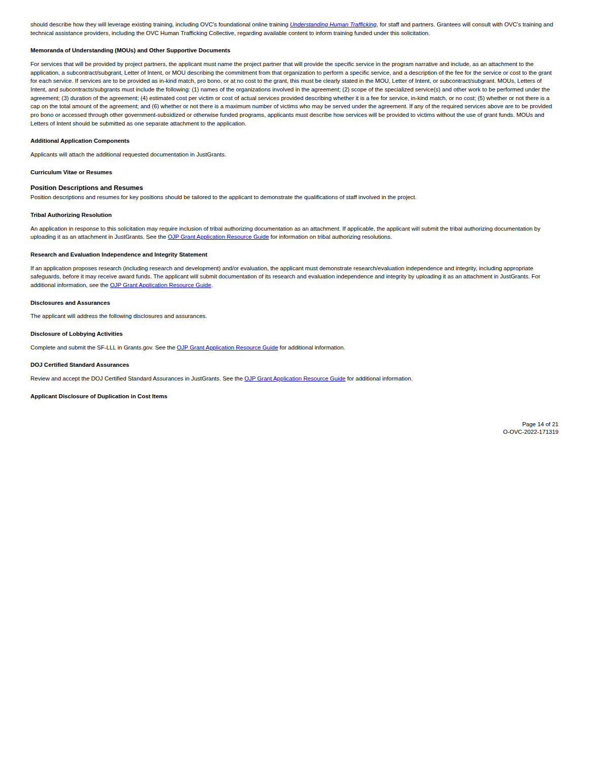should describe how they will leverage existing training, including OVC's foundational online training Understanding Human Trafficking, for staff and partners. Grantees will consult with OVC's training and technical assistance providers, including the OVC Human Trafficking Collective, regarding available content to inform training funded under this solicitation.
Memoranda of Understanding (MOUs) and Other Supportive Documents
For services that will be provided by project partners, the applicant must name the project partner that will provide the specific service in the program narrative and include, as an attachment to the application, a subcontract/subgrant, Letter of Intent, or MOU describing the commitment from that organization to perform a specific service, and a description of the fee for the service or cost to the grant for each service. If services are to be provided as in-kind match, pro bono, or at no cost to the grant, this must be clearly stated in the MOU, Letter of Intent, or subcontract/subgrant. MOUs, Letters of Intent, and subcontracts/subgrants must include the following: (1) names of the organizations involved in the agreement; (2) scope of the specialized service(s) and other work to be performed under the agreement; (3) duration of the agreement; (4) estimated cost per victim or cost of actual services provided describing whether it is a fee for service, in-kind match, or no cost; (5) whether or not there is a cap on the total amount of the agreement; and (6) whether or not there is a maximum number of victims who may be served under the agreement. If any of the required services above are to be provided pro bono or accessed through other government-subsidized or otherwise funded programs, applicants must describe how services will be provided to victims without the use of grant funds. MOUs and Letters of Intent should be submitted as one separate attachment to the application.
Additional Application Components
Applicants will attach the additional requested documentation in JustGrants.
Curriculum Vitae or Resumes
Position Descriptions and Resumes
Position descriptions and resumes for key positions should be tailored to the applicant to demonstrate the qualifications of staff involved in the project.
Tribal Authorizing Resolution
An application in response to this solicitation may require inclusion of tribal authorizing documentation as an attachment. If applicable, the applicant will submit the tribal authorizing documentation by uploading it as an attachment in JustGrants. See the OJP Grant Application Resource Guide for information on tribal authorizing resolutions.
Research and Evaluation Independence and Integrity Statement
If an application proposes research (including research and development) and/or evaluation, the applicant must demonstrate research/evaluation independence and integrity, including appropriate safeguards, before it may receive award funds. The applicant will submit documentation of its research and evaluation independence and integrity by uploading it as an attachment in JustGrants. For additional information, see the OJP Grant Application Resource Guide.
Disclosures and Assurances
The applicant will address the following disclosures and assurances.
Disclosure of Lobbying Activities
Complete and submit the SF-LLL in Grants.gov. See the OJP Grant Application Resource Guide for additional information.
DOJ Certified Standard Assurances
Review and accept the DOJ Certified Standard Assurances in JustGrants. See the OJP Grant Application Resource Guide for additional information.
Applicant Disclosure of Duplication in Cost Items
Page 14 of 21
O-OVC-2022-171319